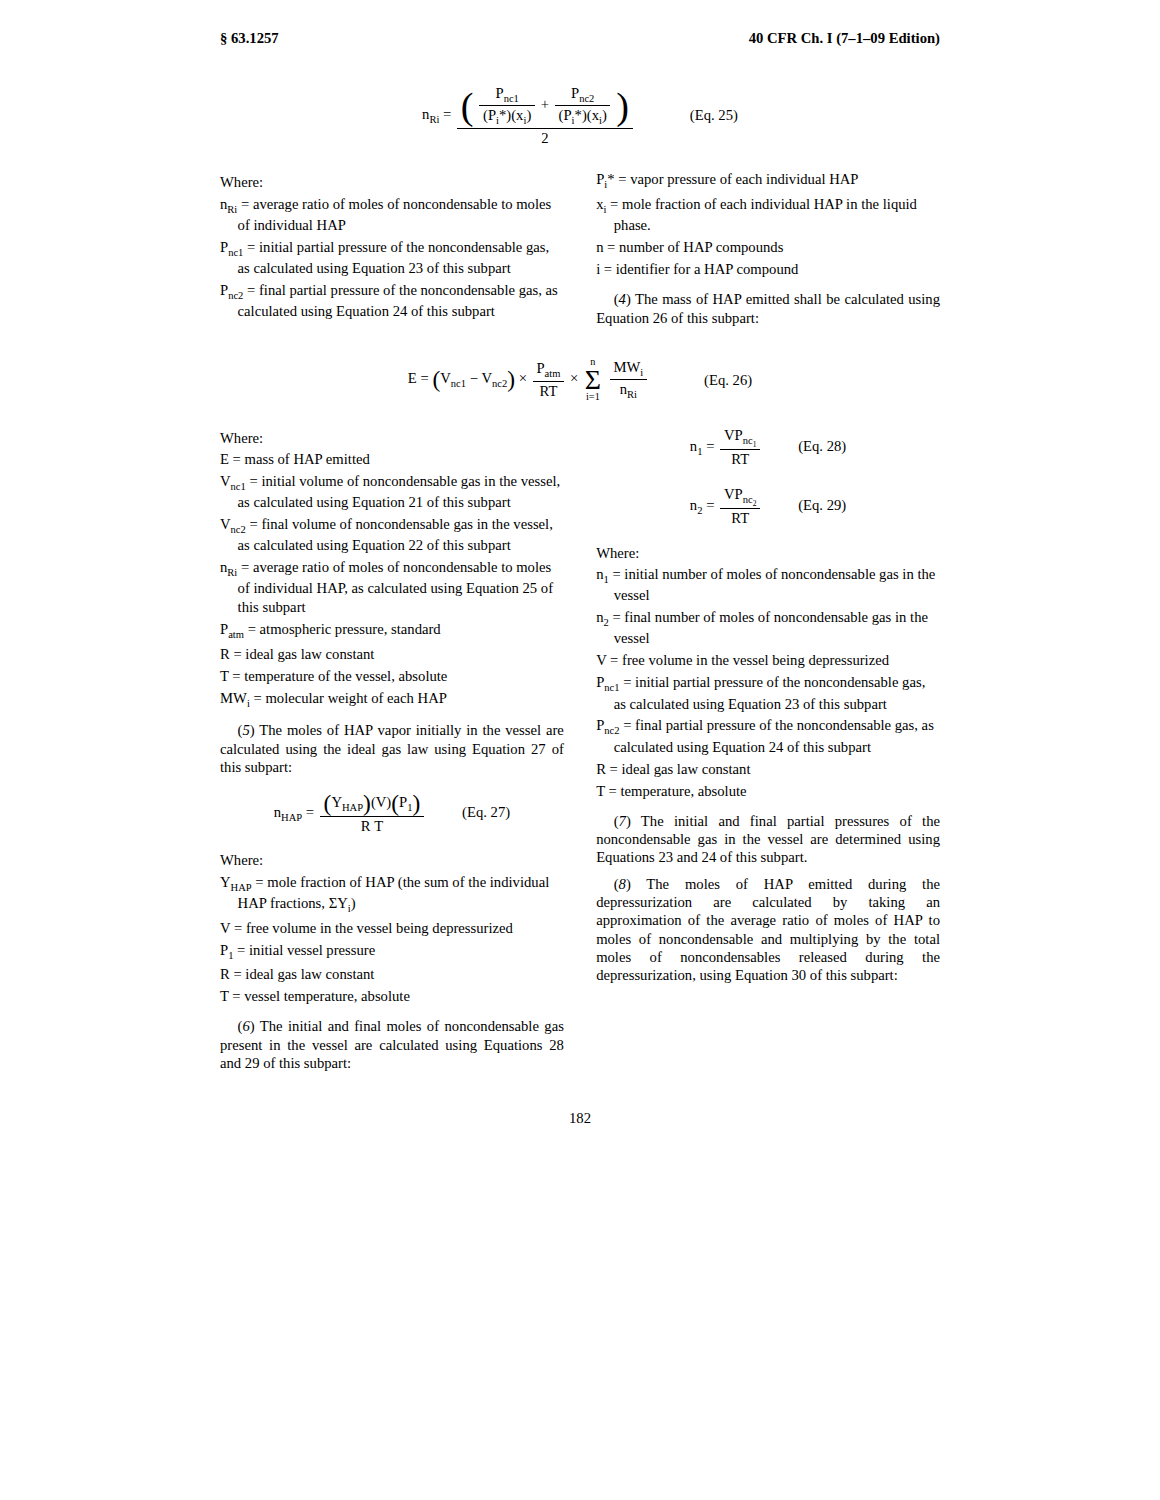§ 63.1257
40 CFR Ch. I (7–1–09 Edition)
nRi = ( Pnc1 (Pi*)(xi) + Pnc2 (Pi*)(xi) ) 2 (Eq. 25)
Where:
nRi = average ratio of moles of noncondensable to moles of individual HAP
Pnc1 = initial partial pressure of the noncondensable gas, as calculated using Equation 23 of this subpart
Pnc2 = final partial pressure of the noncondensable gas, as calculated using Equation 24 of this subpart
Pi* = vapor pressure of each individual HAP
xi = mole fraction of each individual HAP in the liquid phase.
n = number of HAP compounds
i = identifier for a HAP compound
(4) The mass of HAP emitted shall be calculated using Equation 26 of this subpart:
E = (Vnc1 − Vnc2) × Patm RT × n Σ i=1 MWi nRi (Eq. 26)
Where:
E = mass of HAP emitted
Vnc1 = initial volume of noncondensable gas in the vessel, as calculated using Equation 21 of this subpart
Vnc2 = final volume of noncondensable gas in the vessel, as calculated using Equation 22 of this subpart
nRi = average ratio of moles of noncondensable to moles of individual HAP, as calculated using Equation 25 of this subpart
Patm = atmospheric pressure, standard
R = ideal gas law constant
T = temperature of the vessel, absolute
MWi = molecular weight of each HAP
(5) The moles of HAP vapor initially in the vessel are calculated using the ideal gas law using Equation 27 of this subpart:
nHAP = (YHAP)(V)(P1) R T (Eq. 27)
Where:
YHAP = mole fraction of HAP (the sum of the individual HAP fractions, ΣYi)
V = free volume in the vessel being depressurized
P1 = initial vessel pressure
R = ideal gas law constant
T = vessel temperature, absolute
(6) The initial and final moles of noncondensable gas present in the vessel are calculated using Equations 28 and 29 of this subpart:
n1 = VPnc1 RT (Eq. 28)
n2 = VPnc2 RT (Eq. 29)
Where:
n1 = initial number of moles of noncondensable gas in the vessel
n2 = final number of moles of noncondensable gas in the vessel
V = free volume in the vessel being depressurized
Pnc1 = initial partial pressure of the noncondensable gas, as calculated using Equation 23 of this subpart
Pnc2 = final partial pressure of the noncondensable gas, as calculated using Equation 24 of this subpart
R = ideal gas law constant
T = temperature, absolute
(7) The initial and final partial pressures of the noncondensable gas in the vessel are determined using Equations 23 and 24 of this subpart.
(8) The moles of HAP emitted during the depressurization are calculated by taking an approximation of the average ratio of moles of HAP to moles of noncondensable and multiplying by the total moles of noncondensables released during the depressurization, using Equation 30 of this subpart:
182